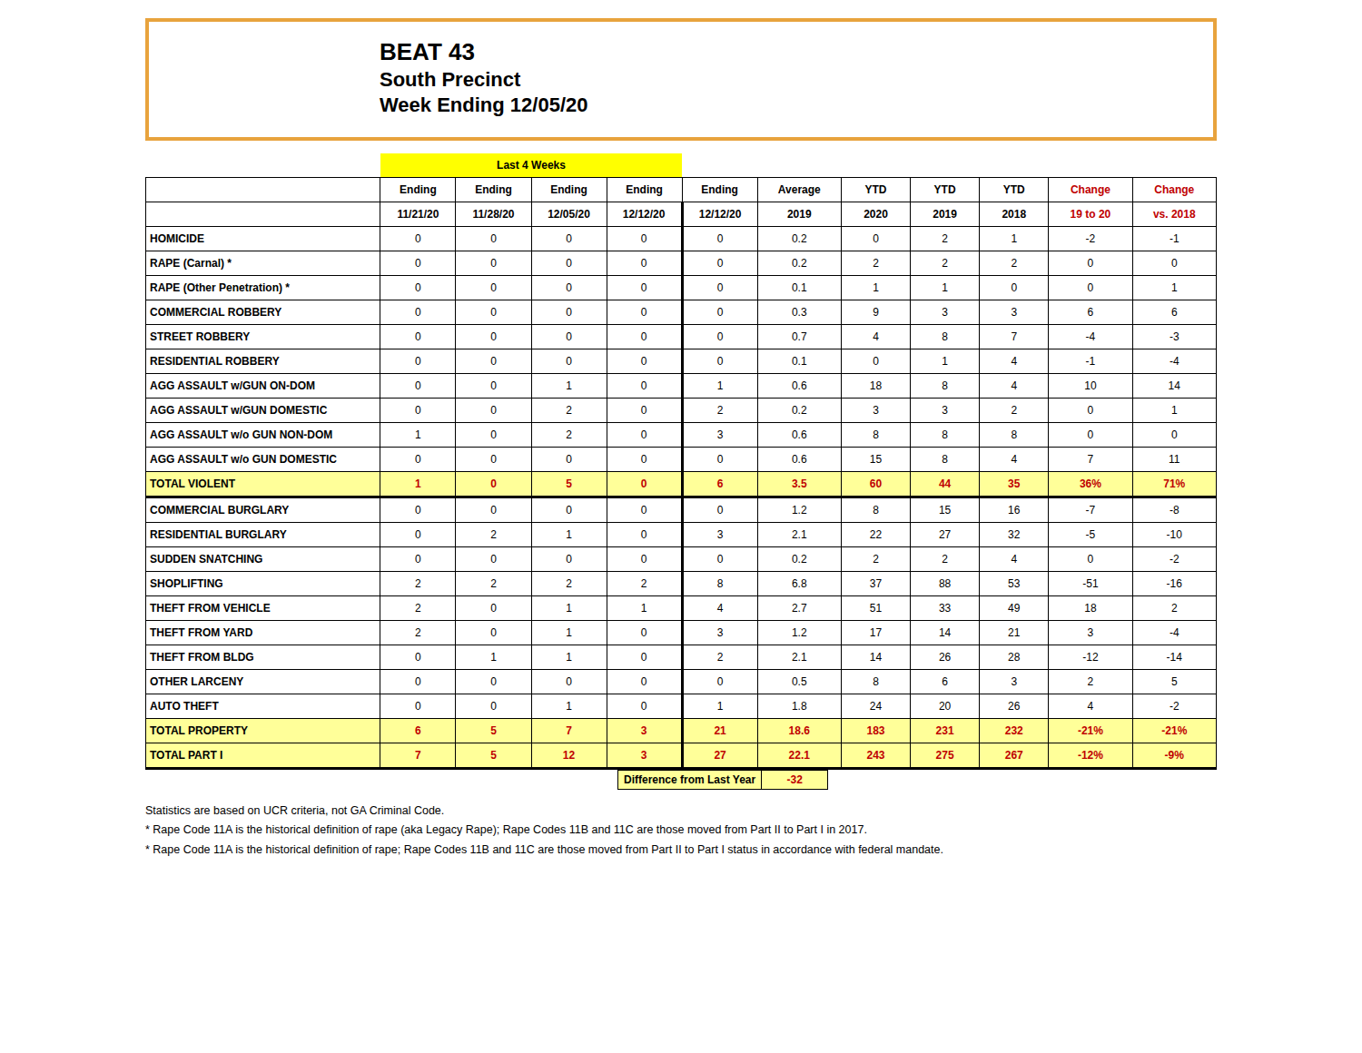BEAT 43
South Precinct
Week Ending 12/05/20
| | Last 4 Weeks | | | | | | | |
| --- | --- | --- | --- | --- | --- | --- | --- | --- |
| | Ending | Ending | Ending | Ending | Ending | Average | YTD | YTD | YTD | Change | Change |
| | 11/21/20 | 11/28/20 | 12/05/20 | 12/12/20 | 12/12/20 | 2019 | 2020 | 2019 | 2018 | 19 to 20 | vs. 2018 |
| HOMICIDE | 0 | 0 | 0 | 0 | 0 | 0.2 | 0 | 2 | 1 | -2 | -1 |
| RAPE (Carnal) * | 0 | 0 | 0 | 0 | 0 | 0.2 | 2 | 2 | 2 | 0 | 0 |
| RAPE (Other Penetration) * | 0 | 0 | 0 | 0 | 0 | 0.1 | 1 | 1 | 0 | 0 | 1 |
| COMMERCIAL ROBBERY | 0 | 0 | 0 | 0 | 0 | 0.3 | 9 | 3 | 3 | 6 | 6 |
| STREET ROBBERY | 0 | 0 | 0 | 0 | 0 | 0.7 | 4 | 8 | 7 | -4 | -3 |
| RESIDENTIAL ROBBERY | 0 | 0 | 0 | 0 | 0 | 0.1 | 0 | 1 | 4 | -1 | -4 |
| AGG ASSAULT w/GUN ON-DOM | 0 | 0 | 1 | 0 | 1 | 0.6 | 18 | 8 | 4 | 10 | 14 |
| AGG ASSAULT w/GUN DOMESTIC | 0 | 0 | 2 | 0 | 2 | 0.2 | 3 | 3 | 2 | 0 | 1 |
| AGG ASSAULT w/o GUN NON-DOM | 1 | 0 | 2 | 0 | 3 | 0.6 | 8 | 8 | 8 | 0 | 0 |
| AGG ASSAULT w/o GUN DOMESTIC | 0 | 0 | 0 | 0 | 0 | 0.6 | 15 | 8 | 4 | 7 | 11 |
| TOTAL VIOLENT | 1 | 0 | 5 | 0 | 6 | 3.5 | 60 | 44 | 35 | 36% | 71% |
| COMMERCIAL BURGLARY | 0 | 0 | 0 | 0 | 0 | 1.2 | 8 | 15 | 16 | -7 | -8 |
| RESIDENTIAL BURGLARY | 0 | 2 | 1 | 0 | 3 | 2.1 | 22 | 27 | 32 | -5 | -10 |
| SUDDEN SNATCHING | 0 | 0 | 0 | 0 | 0 | 0.2 | 2 | 2 | 4 | 0 | -2 |
| SHOPLIFTING | 2 | 2 | 2 | 2 | 8 | 6.8 | 37 | 88 | 53 | -51 | -16 |
| THEFT FROM VEHICLE | 2 | 0 | 1 | 1 | 4 | 2.7 | 51 | 33 | 49 | 18 | 2 |
| THEFT FROM YARD | 2 | 0 | 1 | 0 | 3 | 1.2 | 17 | 14 | 21 | 3 | -4 |
| THEFT FROM BLDG | 0 | 1 | 1 | 0 | 2 | 2.1 | 14 | 26 | 28 | -12 | -14 |
| OTHER LARCENY | 0 | 0 | 0 | 0 | 0 | 0.5 | 8 | 6 | 3 | 2 | 5 |
| AUTO THEFT | 0 | 0 | 1 | 0 | 1 | 1.8 | 24 | 20 | 26 | 4 | -2 |
| TOTAL PROPERTY | 6 | 5 | 7 | 3 | 21 | 18.6 | 183 | 231 | 232 | -21% | -21% |
| TOTAL PART I | 7 | 5 | 12 | 3 | 27 | 22.1 | 243 | 275 | 267 | -12% | -9% |
| Difference from Last Year | -32 |
Statistics are based on UCR criteria, not GA Criminal Code.
* Rape Code 11A is the historical definition of rape (aka Legacy Rape); Rape Codes 11B and 11C are those moved from Part II to Part I in 2017.
* Rape Code 11A is the historical definition of rape; Rape Codes 11B and 11C are those moved from Part II to Part I status in accordance with federal mandate.